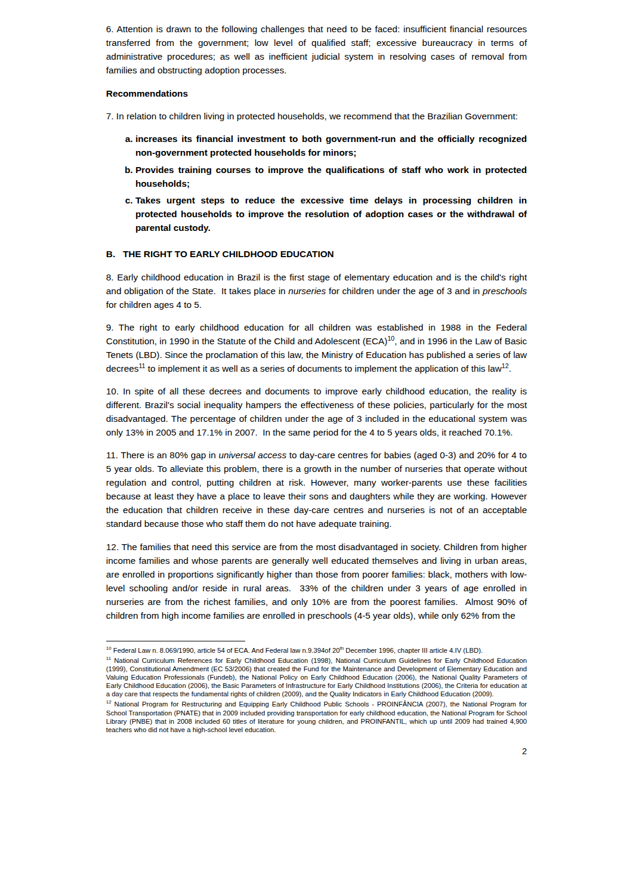6. Attention is drawn to the following challenges that need to be faced: insufficient financial resources transferred from the government; low level of qualified staff; excessive bureaucracy in terms of administrative procedures; as well as inefficient judicial system in resolving cases of removal from families and obstructing adoption processes.
Recommendations
7. In relation to children living in protected households, we recommend that the Brazilian Government:
increases its financial investment to both government-run and the officially recognized non-government protected households for minors;
Provides training courses to improve the qualifications of staff who work in protected households;
Takes urgent steps to reduce the excessive time delays in processing children in protected households to improve the resolution of adoption cases or the withdrawal of parental custody.
B. THE RIGHT TO EARLY CHILDHOOD EDUCATION
8. Early childhood education in Brazil is the first stage of elementary education and is the child's right and obligation of the State. It takes place in nurseries for children under the age of 3 and in preschools for children ages 4 to 5.
9. The right to early childhood education for all children was established in 1988 in the Federal Constitution, in 1990 in the Statute of the Child and Adolescent (ECA)10, and in 1996 in the Law of Basic Tenets (LBD). Since the proclamation of this law, the Ministry of Education has published a series of law decrees11 to implement it as well as a series of documents to implement the application of this law12.
10. In spite of all these decrees and documents to improve early childhood education, the reality is different. Brazil's social inequality hampers the effectiveness of these policies, particularly for the most disadvantaged. The percentage of children under the age of 3 included in the educational system was only 13% in 2005 and 17.1% in 2007. In the same period for the 4 to 5 years olds, it reached 70.1%.
11. There is an 80% gap in universal access to day-care centres for babies (aged 0-3) and 20% for 4 to 5 year olds. To alleviate this problem, there is a growth in the number of nurseries that operate without regulation and control, putting children at risk. However, many worker-parents use these facilities because at least they have a place to leave their sons and daughters while they are working. However the education that children receive in these day-care centres and nurseries is not of an acceptable standard because those who staff them do not have adequate training.
12. The families that need this service are from the most disadvantaged in society. Children from higher income families and whose parents are generally well educated themselves and living in urban areas, are enrolled in proportions significantly higher than those from poorer families: black, mothers with low-level schooling and/or reside in rural areas. 33% of the children under 3 years of age enrolled in nurseries are from the richest families, and only 10% are from the poorest families. Almost 90% of children from high income families are enrolled in preschools (4-5 year olds), while only 62% from the
10 Federal Law n. 8.069/1990, article 54 of ECA. And Federal law n.9.394of 20th December 1996, chapter III article 4.IV (LBD).
11 National Curriculum References for Early Childhood Education (1998), National Curriculum Guidelines for Early Childhood Education (1999), Constitutional Amendment (EC 53/2006) that created the Fund for the Maintenance and Development of Elementary Education and Valuing Education Professionals (Fundeb), the National Policy on Early Childhood Education (2006), the National Quality Parameters of Early Childhood Education (2006), the Basic Parameters of Infrastructure for Early Childhood Institutions (2006), the Criteria for education at a day care that respects the fundamental rights of children (2009), and the Quality Indicators in Early Childhood Education (2009).
12 National Program for Restructuring and Equipping Early Childhood Public Schools - PROINFÂNCIA (2007), the National Program for School Transportation (PNATE) that in 2009 included providing transportation for early childhood education, the National Program for School Library (PNBE) that in 2008 included 60 titles of literature for young children, and PROINFANTIL, which up until 2009 had trained 4,900 teachers who did not have a high-school level education.
2